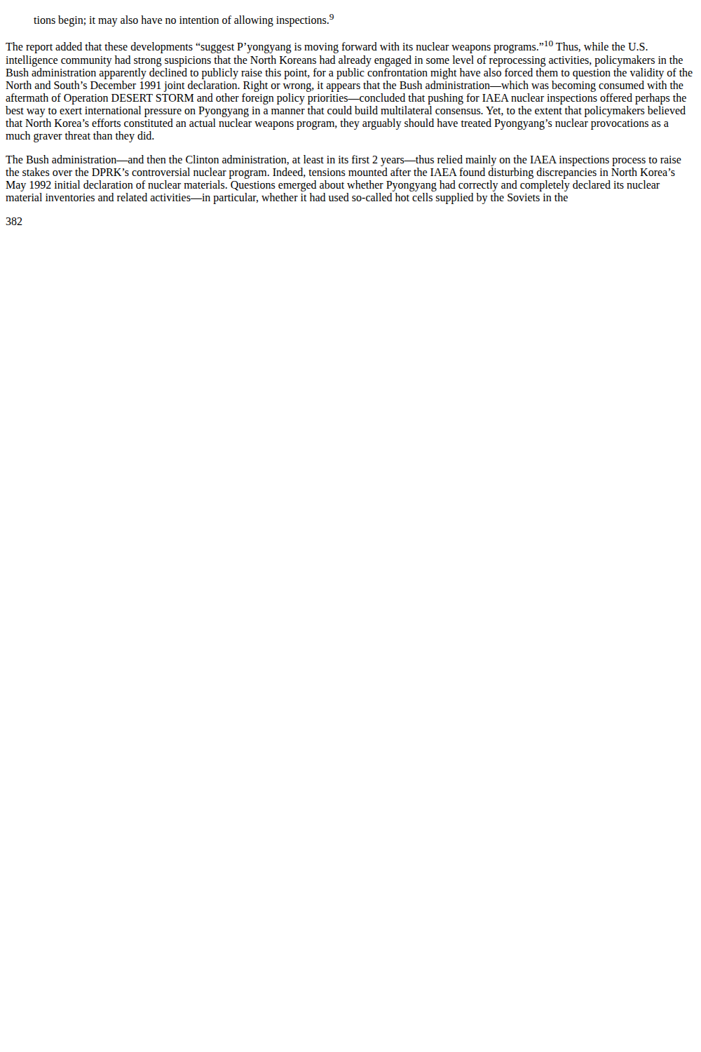tions begin; it may also have no intention of allowing inspections.9
The report added that these developments “suggest P’yongyang is moving forward with its nuclear weapons programs.”10 Thus, while the U.S. intelligence community had strong suspicions that the North Koreans had already engaged in some level of reprocessing activities, policymakers in the Bush administration apparently declined to publicly raise this point, for a public confrontation might have also forced them to question the validity of the North and South’s December 1991 joint declaration. Right or wrong, it appears that the Bush administration—which was becoming consumed with the aftermath of Operation DESERT STORM and other foreign policy priorities—concluded that pushing for IAEA nuclear inspections offered perhaps the best way to exert international pressure on Pyongyang in a manner that could build multilateral consensus. Yet, to the extent that policymakers believed that North Korea’s efforts constituted an actual nuclear weapons program, they arguably should have treated Pyongyang’s nuclear provocations as a much graver threat than they did.
The Bush administration—and then the Clinton administration, at least in its first 2 years—thus relied mainly on the IAEA inspections process to raise the stakes over the DPRK’s controversial nuclear program. Indeed, tensions mounted after the IAEA found disturbing discrepancies in North Korea’s May 1992 initial declaration of nuclear materials. Questions emerged about whether Pyongyang had correctly and completely declared its nuclear material inventories and related activities—in particular, whether it had used so-called hot cells supplied by the Soviets in the
382